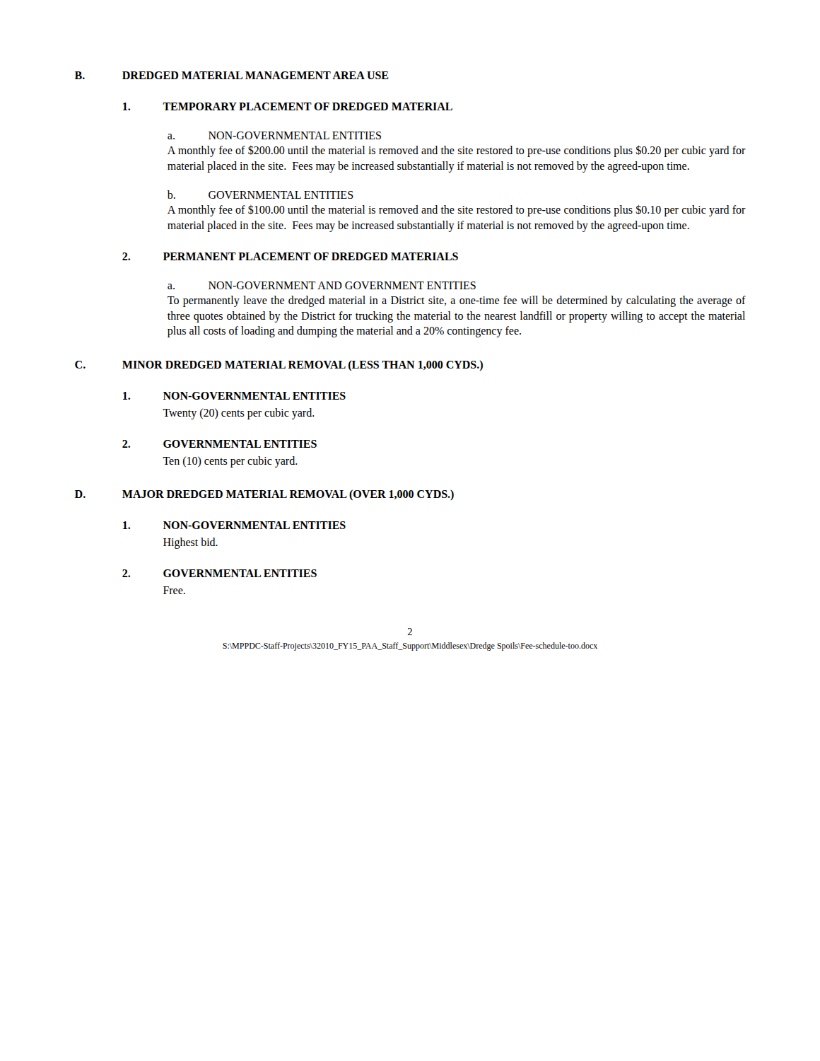B. Dredged Material Management Area Use
1. Temporary Placement of Dredged Material
a. Non-Governmental Entities
A monthly fee of $200.00 until the material is removed and the site restored to pre-use conditions plus $0.20 per cubic yard for material placed in the site. Fees may be increased substantially if material is not removed by the agreed-upon time.
b. Governmental Entities
A monthly fee of $100.00 until the material is removed and the site restored to pre-use conditions plus $0.10 per cubic yard for material placed in the site. Fees may be increased substantially if material is not removed by the agreed-upon time.
2. Permanent Placement of Dredged Materials
a. Non-Government and Government Entities
To permanently leave the dredged material in a District site, a one-time fee will be determined by calculating the average of three quotes obtained by the District for trucking the material to the nearest landfill or property willing to accept the material plus all costs of loading and dumping the material and a 20% contingency fee.
C. Minor Dredged Material Removal (less than 1,000 cyds.)
1. Non-Governmental Entities
Twenty (20) cents per cubic yard.
2. Governmental Entities
Ten (10) cents per cubic yard.
D. Major Dredged Material Removal (over 1,000 cyds.)
1. Non-Governmental Entities
Highest bid.
2. Governmental Entities
Free.
2
S:\MPPDC-Staff-Projects\32010_FY15_PAA_Staff_Support\Middlesex\Dredge Spoils\Fee-schedule-too.docx